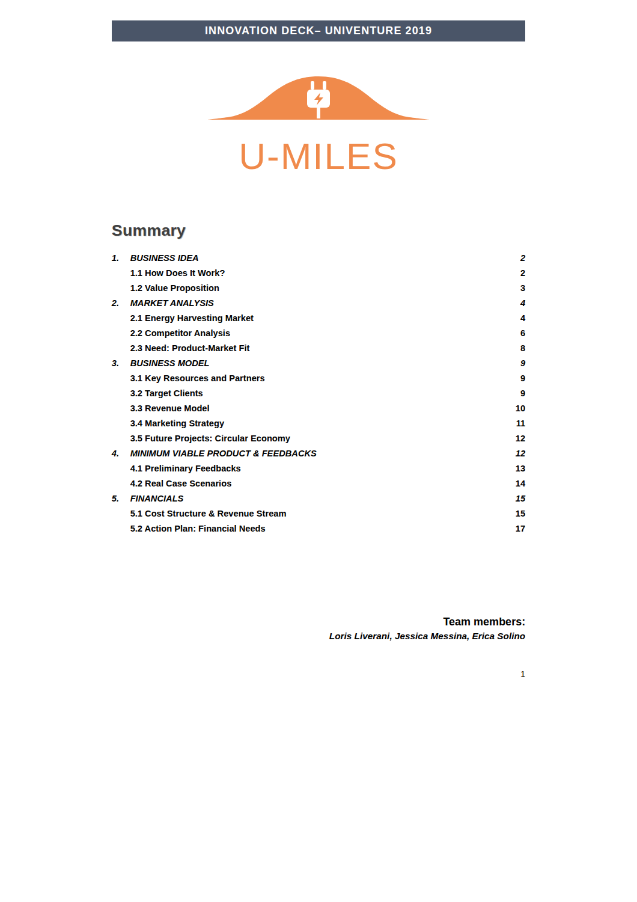INNOVATION DECK– UNIVENTURE 2019
U-MILES
Summary
| 1. | BUSINESS IDEA | 2 |
| | 1.1 How Does It Work? | 2 |
| | 1.2 Value Proposition | 3 |
| 2. | MARKET ANALYSIS | 4 |
| | 2.1 Energy Harvesting Market | 4 |
| | 2.2 Competitor Analysis | 6 |
| | 2.3 Need: Product-Market Fit | 8 |
| 3. | BUSINESS MODEL | 9 |
| | 3.1 Key Resources and Partners | 9 |
| | 3.2 Target Clients | 9 |
| | 3.3 Revenue Model | 10 |
| | 3.4 Marketing Strategy | 11 |
| | 3.5 Future Projects: Circular Economy | 12 |
| 4. | MINIMUM VIABLE PRODUCT & FEEDBACKS | 12 |
| | 4.1 Preliminary Feedbacks | 13 |
| | 4.2 Real Case Scenarios | 14 |
| 5. | FINANCIALS | 15 |
| | 5.1 Cost Structure & Revenue Stream | 15 |
| | 5.2 Action Plan: Financial Needs | 17 |
Team members:
Loris Liverani, Jessica Messina, Erica Solino
1